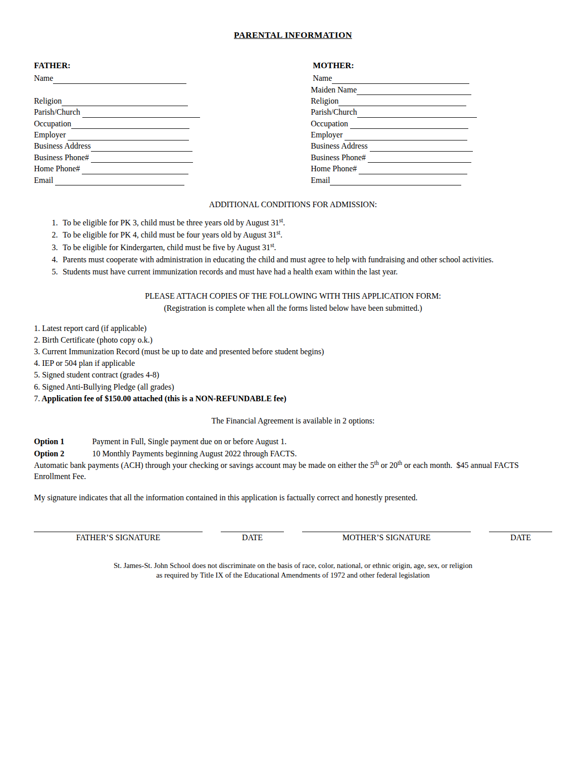PARENTAL INFORMATION
| FATHER: Name Religion Parish/Church Occupation Employer Business Address Business Phone# Home Phone# Email | MOTHER: Name Maiden Name Religion Parish/Church Occupation Employer Business Address Business Phone# Home Phone# Email |
ADDITIONAL CONDITIONS FOR ADMISSION:
To be eligible for PK 3, child must be three years old by August 31st.
To be eligible for PK 4, child must be four years old by August 31st.
To be eligible for Kindergarten, child must be five by August 31st.
Parents must cooperate with administration in educating the child and must agree to help with fundraising and other school activities.
Students must have current immunization records and must have had a health exam within the last year.
PLEASE ATTACH COPIES OF THE FOLLOWING WITH THIS APPLICATION FORM:
(Registration is complete when all the forms listed below have been submitted.)
1. Latest report card (if applicable)
2. Birth Certificate (photo copy o.k.)
3. Current Immunization Record (must be up to date and presented before student begins)
4. IEP or 504 plan if applicable
5. Signed student contract (grades 4-8)
6. Signed Anti-Bullying Pledge (all grades)
7. Application fee of $150.00 attached (this is a NON-REFUNDABLE fee)
The Financial Agreement is available in 2 options:
Option 1 Payment in Full, Single payment due on or before August 1.
Option 210 Monthly Payments beginning August 2022 through FACTS.
Automatic bank payments (ACH) through your checking or savings account may be made on either the 5th or 20th or each month. $45 annual FACTS Enrollment Fee.
My signature indicates that all the information contained in this application is factually correct and honestly presented.
| FATHER’S SIGNATURE | | DATE | | MOTHER’S SIGNATURE | | DATE |
St. James-St. John School does not discriminate on the basis of race, color, national, or ethnic origin, age, sex, or religion
as required by Title IX of the Educational Amendments of 1972 and other federal legislation